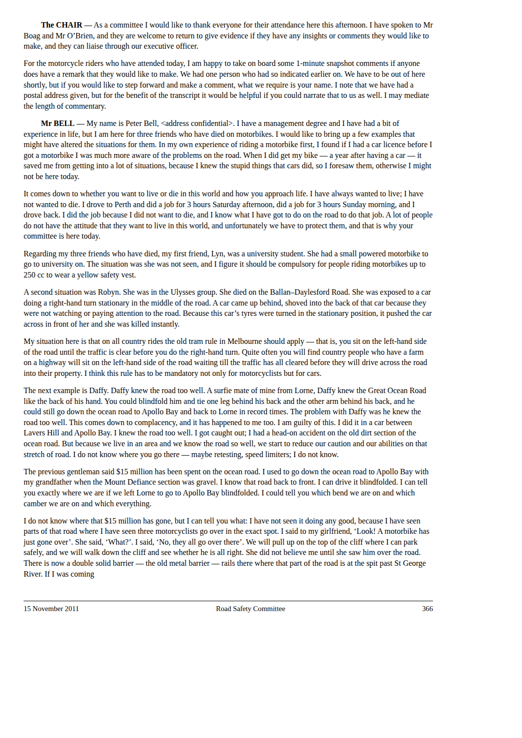The CHAIR — As a committee I would like to thank everyone for their attendance here this afternoon. I have spoken to Mr Boag and Mr O’Brien, and they are welcome to return to give evidence if they have any insights or comments they would like to make, and they can liaise through our executive officer.
For the motorcycle riders who have attended today, I am happy to take on board some 1-minute snapshot comments if anyone does have a remark that they would like to make. We had one person who had so indicated earlier on. We have to be out of here shortly, but if you would like to step forward and make a comment, what we require is your name. I note that we have had a postal address given, but for the benefit of the transcript it would be helpful if you could narrate that to us as well. I may mediate the length of commentary.
Mr BELL — My name is Peter Bell, <address confidential>. I have a management degree and I have had a bit of experience in life, but I am here for three friends who have died on motorbikes. I would like to bring up a few examples that might have altered the situations for them. In my own experience of riding a motorbike first, I found if I had a car licence before I got a motorbike I was much more aware of the problems on the road. When I did get my bike — a year after having a car — it saved me from getting into a lot of situations, because I knew the stupid things that cars did, so I foresaw them, otherwise I might not be here today.
It comes down to whether you want to live or die in this world and how you approach life. I have always wanted to live; I have not wanted to die. I drove to Perth and did a job for 3 hours Saturday afternoon, did a job for 3 hours Sunday morning, and I drove back. I did the job because I did not want to die, and I know what I have got to do on the road to do that job. A lot of people do not have the attitude that they want to live in this world, and unfortunately we have to protect them, and that is why your committee is here today.
Regarding my three friends who have died, my first friend, Lyn, was a university student. She had a small powered motorbike to go to university on. The situation was she was not seen, and I figure it should be compulsory for people riding motorbikes up to 250 cc to wear a yellow safety vest.
A second situation was Robyn. She was in the Ulysses group. She died on the Ballan–Daylesford Road. She was exposed to a car doing a right-hand turn stationary in the middle of the road. A car came up behind, shoved into the back of that car because they were not watching or paying attention to the road. Because this car’s tyres were turned in the stationary position, it pushed the car across in front of her and she was killed instantly.
My situation here is that on all country rides the old tram rule in Melbourne should apply — that is, you sit on the left-hand side of the road until the traffic is clear before you do the right-hand turn. Quite often you will find country people who have a farm on a highway will sit on the left-hand side of the road waiting till the traffic has all cleared before they will drive across the road into their property. I think this rule has to be mandatory not only for motorcyclists but for cars.
The next example is Daffy. Daffy knew the road too well. A surfie mate of mine from Lorne, Daffy knew the Great Ocean Road like the back of his hand. You could blindfold him and tie one leg behind his back and the other arm behind his back, and he could still go down the ocean road to Apollo Bay and back to Lorne in record times. The problem with Daffy was he knew the road too well. This comes down to complacency, and it has happened to me too. I am guilty of this. I did it in a car between Lavers Hill and Apollo Bay. I knew the road too well. I got caught out; I had a head-on accident on the old dirt section of the ocean road. But because we live in an area and we know the road so well, we start to reduce our caution and our abilities on that stretch of road. I do not know where you go there — maybe retesting, speed limiters; I do not know.
The previous gentleman said $15 million has been spent on the ocean road. I used to go down the ocean road to Apollo Bay with my grandfather when the Mount Defiance section was gravel. I know that road back to front. I can drive it blindfolded. I can tell you exactly where we are if we left Lorne to go to Apollo Bay blindfolded. I could tell you which bend we are on and which camber we are on and which everything.
I do not know where that $15 million has gone, but I can tell you what: I have not seen it doing any good, because I have seen parts of that road where I have seen three motorcyclists go over in the exact spot. I said to my girlfriend, ‘Look! A motorbike has just gone over’. She said, ‘What?’. I said, ‘No, they all go over there’. We will pull up on the top of the cliff where I can park safely, and we will walk down the cliff and see whether he is all right. She did not believe me until she saw him over the road. There is now a double solid barrier — the old metal barrier — rails there where that part of the road is at the spit past St George River. If I was coming
15 November 2011 Road Safety Committee 366